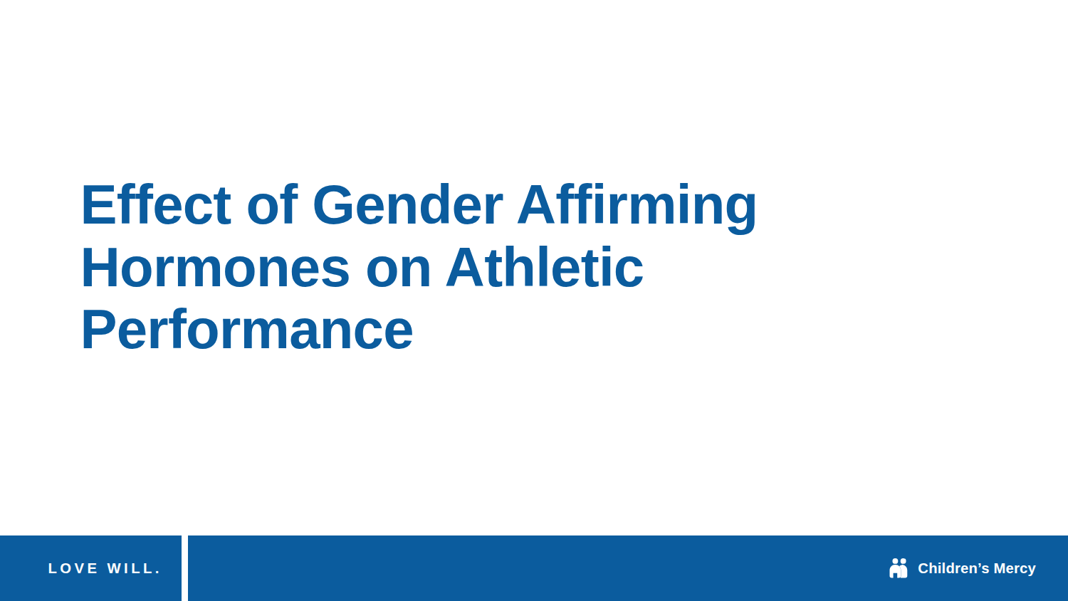Effect of Gender Affirming Hormones on Athletic Performance
LOVE WILL.
Children’s Mercy